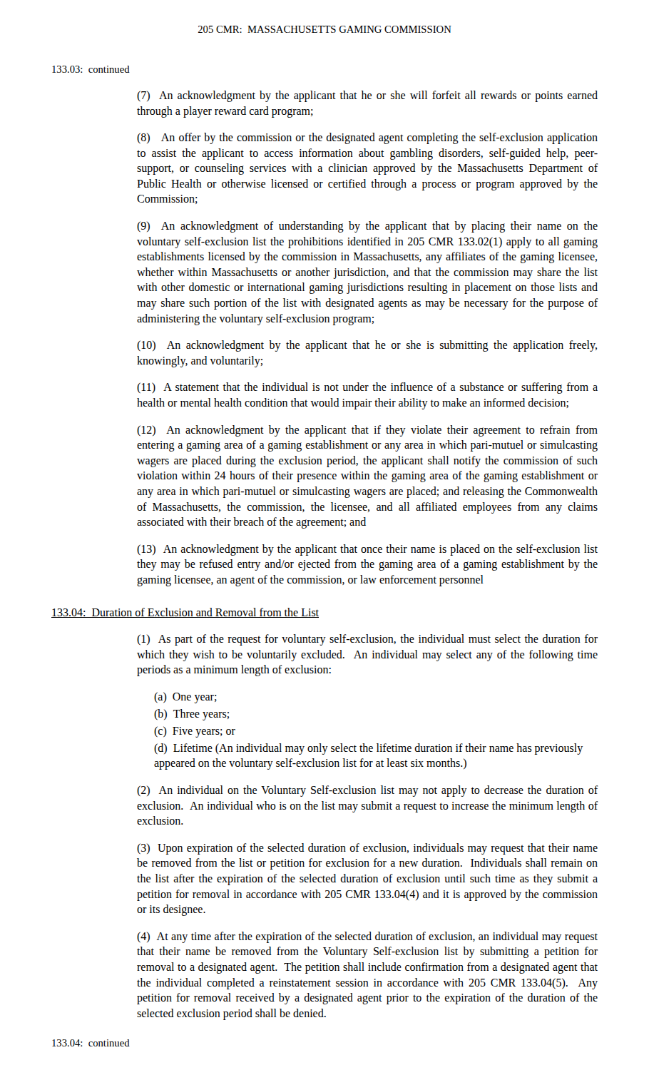205 CMR: MASSACHUSETTS GAMING COMMISSION
133.03: continued
(7) An acknowledgment by the applicant that he or she will forfeit all rewards or points earned through a player reward card program;
(8) An offer by the commission or the designated agent completing the self-exclusion application to assist the applicant to access information about gambling disorders, self-guided help, peer-support, or counseling services with a clinician approved by the Massachusetts Department of Public Health or otherwise licensed or certified through a process or program approved by the Commission;
(9) An acknowledgment of understanding by the applicant that by placing their name on the voluntary self-exclusion list the prohibitions identified in 205 CMR 133.02(1) apply to all gaming establishments licensed by the commission in Massachusetts, any affiliates of the gaming licensee, whether within Massachusetts or another jurisdiction, and that the commission may share the list with other domestic or international gaming jurisdictions resulting in placement on those lists and may share such portion of the list with designated agents as may be necessary for the purpose of administering the voluntary self-exclusion program;
(10) An acknowledgment by the applicant that he or she is submitting the application freely, knowingly, and voluntarily;
(11) A statement that the individual is not under the influence of a substance or suffering from a health or mental health condition that would impair their ability to make an informed decision;
(12) An acknowledgment by the applicant that if they violate their agreement to refrain from entering a gaming area of a gaming establishment or any area in which pari-mutuel or simulcasting wagers are placed during the exclusion period, the applicant shall notify the commission of such violation within 24 hours of their presence within the gaming area of the gaming establishment or any area in which pari-mutuel or simulcasting wagers are placed; and releasing the Commonwealth of Massachusetts, the commission, the licensee, and all affiliated employees from any claims associated with their breach of the agreement; and
(13) An acknowledgment by the applicant that once their name is placed on the self-exclusion list they may be refused entry and/or ejected from the gaming area of a gaming establishment by the gaming licensee, an agent of the commission, or law enforcement personnel
133.04: Duration of Exclusion and Removal from the List
(1) As part of the request for voluntary self-exclusion, the individual must select the duration for which they wish to be voluntarily excluded. An individual may select any of the following time periods as a minimum length of exclusion:
(a) One year;
(b) Three years;
(c) Five years; or
(d) Lifetime (An individual may only select the lifetime duration if their name has previously appeared on the voluntary self-exclusion list for at least six months.)
(2) An individual on the Voluntary Self-exclusion list may not apply to decrease the duration of exclusion. An individual who is on the list may submit a request to increase the minimum length of exclusion.
(3) Upon expiration of the selected duration of exclusion, individuals may request that their name be removed from the list or petition for exclusion for a new duration. Individuals shall remain on the list after the expiration of the selected duration of exclusion until such time as they submit a petition for removal in accordance with 205 CMR 133.04(4) and it is approved by the commission or its designee.
(4) At any time after the expiration of the selected duration of exclusion, an individual may request that their name be removed from the Voluntary Self-exclusion list by submitting a petition for removal to a designated agent. The petition shall include confirmation from a designated agent that the individual completed a reinstatement session in accordance with 205 CMR 133.04(5). Any petition for removal received by a designated agent prior to the expiration of the duration of the selected exclusion period shall be denied.
133.04: continued